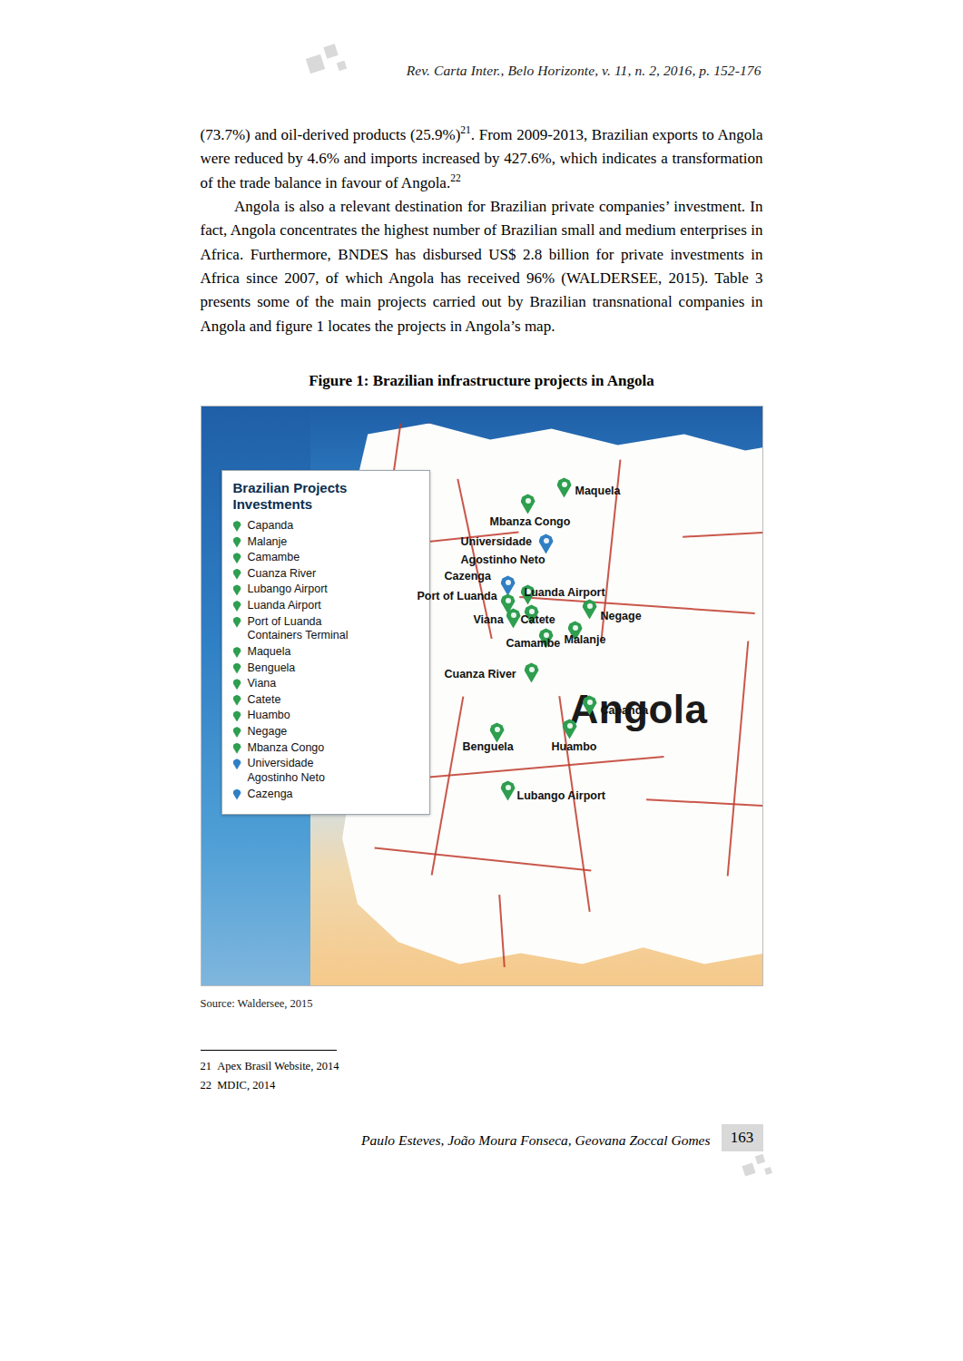Rev. Carta Inter., Belo Horizonte, v. 11, n. 2, 2016, p. 152-176
(73.7%) and oil-derived products (25.9%)21. From 2009-2013, Brazilian exports to Angola were reduced by 4.6% and imports increased by 427.6%, which indicates a transformation of the trade balance in favour of Angola.22
Angola is also a relevant destination for Brazilian private companies’ investment. In fact, Angola concentrates the highest number of Brazilian small and medium enterprises in Africa. Furthermore, BNDES has disbursed US$ 2.8 billion for private investments in Africa since 2007, of which Angola has received 96% (WALDERSEE, 2015). Table 3 presents some of the main projects carried out by Brazilian transnational companies in Angola and figure 1 locates the projects in Angola’s map.
Figure 1: Brazilian infrastructure projects in Angola
Brazilian Projects
Investments
Capanda
Malanje
Camambe
Cuanza River
Lubango Airport
Luanda Airport
Port of Luanda
Containers Terminal
Maquela
Benguela
Viana
Catete
Huambo
Negage
Mbanza Congo
Universidade
Agostinho Neto
Cazenga
Angola
Maquela
Mbanza Congo
Universidade
Agostinho Neto
Cazenga
Luanda Airport
Port of Luanda
Viana
Catete
Negage
Malanje
Camambe
Cuanza River
Capanda
Huambo
Benguela
Lubango Airport
Source: Waldersee, 2015
21 Apex Brasil Website, 2014
22 MDIC, 2014
Paulo Esteves, João Moura Fonseca, Geovana Zoccal Gomes
163